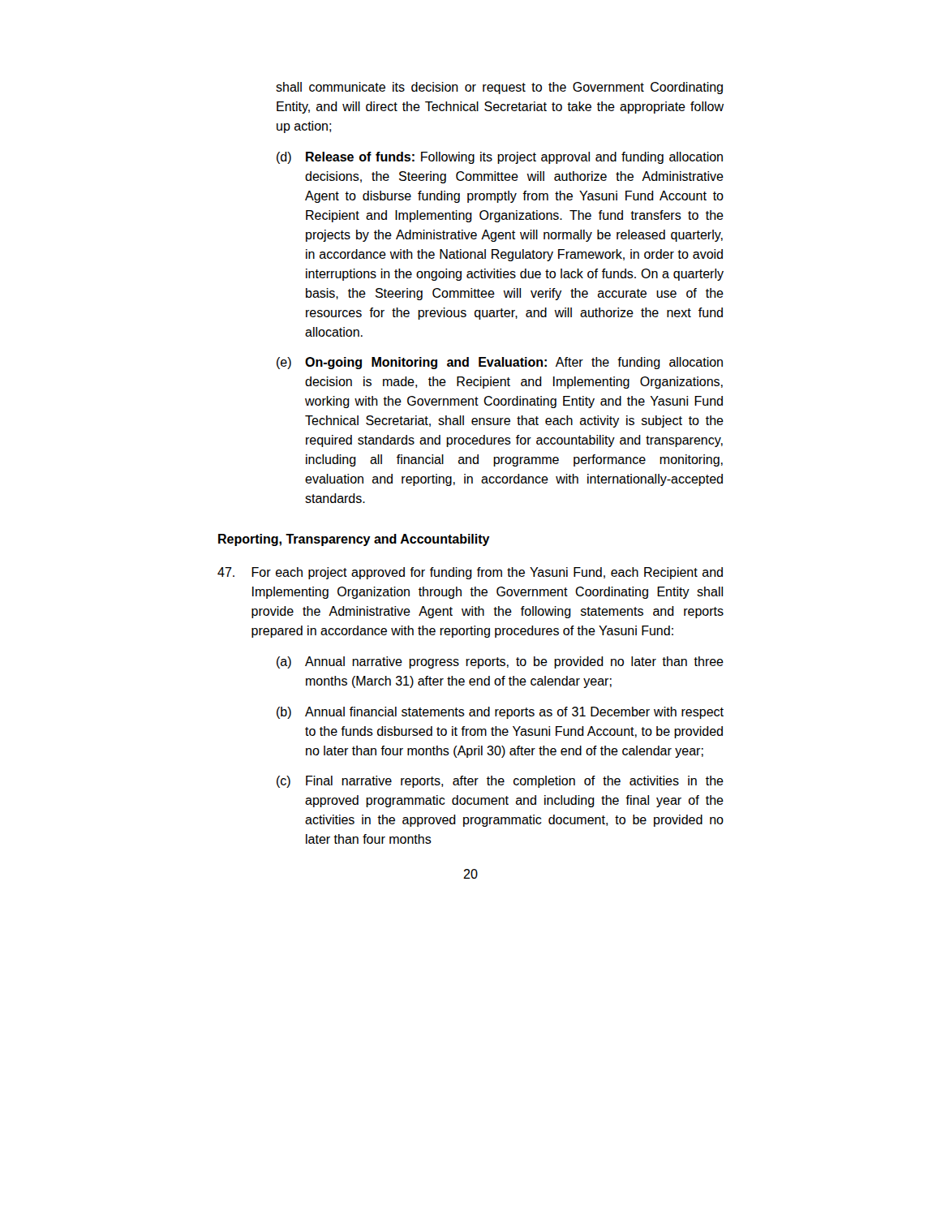shall communicate its decision or request to the Government Coordinating Entity, and will direct the Technical Secretariat to take the appropriate follow up action;
(d)
Release of funds: Following its project approval and funding allocation decisions, the Steering Committee will authorize the Administrative Agent to disburse funding promptly from the Yasuni Fund Account to Recipient and Implementing Organizations. The fund transfers to the projects by the Administrative Agent will normally be released quarterly, in accordance with the National Regulatory Framework, in order to avoid interruptions in the ongoing activities due to lack of funds. On a quarterly basis, the Steering Committee will verify the accurate use of the resources for the previous quarter, and will authorize the next fund allocation.
(e)
On-going Monitoring and Evaluation: After the funding allocation decision is made, the Recipient and Implementing Organizations, working with the Government Coordinating Entity and the Yasuni Fund Technical Secretariat, shall ensure that each activity is subject to the required standards and procedures for accountability and transparency, including all financial and programme performance monitoring, evaluation and reporting, in accordance with internationally-accepted standards.
Reporting, Transparency and Accountability
47.
For each project approved for funding from the Yasuni Fund, each Recipient and Implementing Organization through the Government Coordinating Entity shall provide the Administrative Agent with the following statements and reports prepared in accordance with the reporting procedures of the Yasuni Fund:
(a)
Annual narrative progress reports, to be provided no later than three months (March 31) after the end of the calendar year;
(b)
Annual financial statements and reports as of 31 December with respect to the funds disbursed to it from the Yasuni Fund Account, to be provided no later than four months (April 30) after the end of the calendar year;
(c)
Final narrative reports, after the completion of the activities in the approved programmatic document and including the final year of the activities in the approved programmatic document, to be provided no later than four months
20